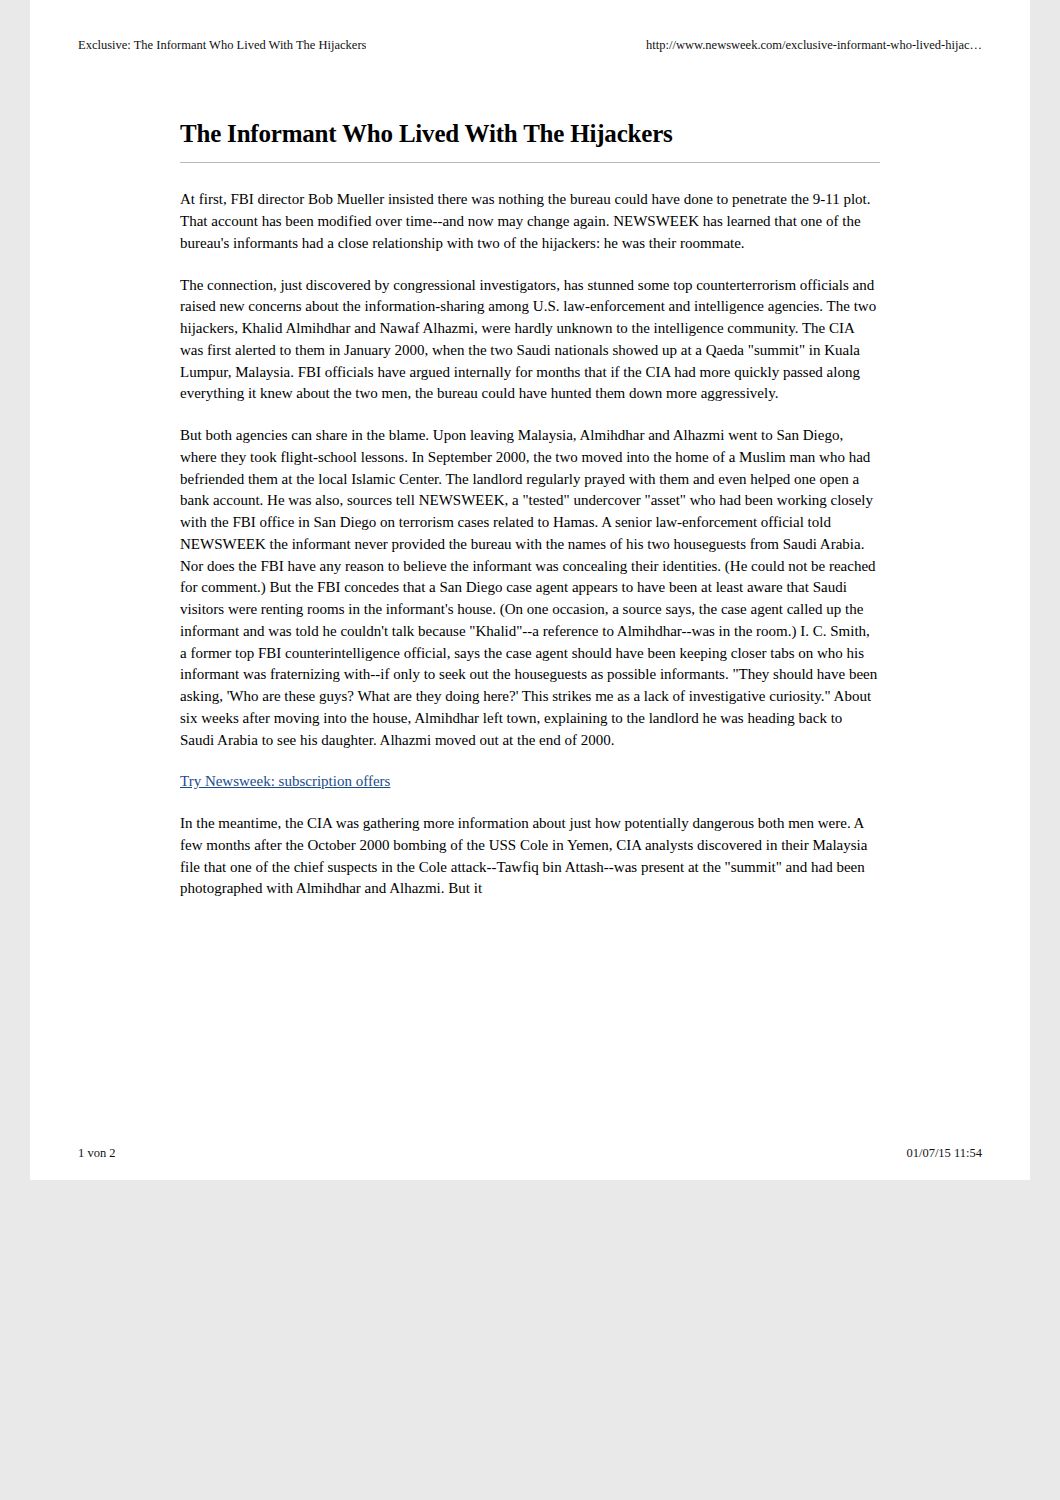Exclusive: The Informant Who Lived With The Hijackers
http://www.newsweek.com/exclusive-informant-who-lived-hijac…
The Informant Who Lived With The Hijackers
At first, FBI director Bob Mueller insisted there was nothing the bureau could have done to penetrate the 9-11 plot. That account has been modified over time--and now may change again. NEWSWEEK has learned that one of the bureau's informants had a close relationship with two of the hijackers: he was their roommate.
The connection, just discovered by congressional investigators, has stunned some top counterterrorism officials and raised new concerns about the information-sharing among U.S. law-enforcement and intelligence agencies. The two hijackers, Khalid Almihdhar and Nawaf Alhazmi, were hardly unknown to the intelligence community. The CIA was first alerted to them in January 2000, when the two Saudi nationals showed up at a Qaeda "summit" in Kuala Lumpur, Malaysia. FBI officials have argued internally for months that if the CIA had more quickly passed along everything it knew about the two men, the bureau could have hunted them down more aggressively.
But both agencies can share in the blame. Upon leaving Malaysia, Almihdhar and Alhazmi went to San Diego, where they took flight-school lessons. In September 2000, the two moved into the home of a Muslim man who had befriended them at the local Islamic Center. The landlord regularly prayed with them and even helped one open a bank account. He was also, sources tell NEWSWEEK, a "tested" undercover "asset" who had been working closely with the FBI office in San Diego on terrorism cases related to Hamas. A senior law-enforcement official told NEWSWEEK the informant never provided the bureau with the names of his two houseguests from Saudi Arabia. Nor does the FBI have any reason to believe the informant was concealing their identities. (He could not be reached for comment.) But the FBI concedes that a San Diego case agent appears to have been at least aware that Saudi visitors were renting rooms in the informant's house. (On one occasion, a source says, the case agent called up the informant and was told he couldn't talk because "Khalid"--a reference to Almihdhar--was in the room.) I. C. Smith, a former top FBI counterintelligence official, says the case agent should have been keeping closer tabs on who his informant was fraternizing with--if only to seek out the houseguests as possible informants. "They should have been asking, 'Who are these guys? What are they doing here?' This strikes me as a lack of investigative curiosity." About six weeks after moving into the house, Almihdhar left town, explaining to the landlord he was heading back to Saudi Arabia to see his daughter. Alhazmi moved out at the end of 2000.
Try Newsweek: subscription offers
In the meantime, the CIA was gathering more information about just how potentially dangerous both men were. A few months after the October 2000 bombing of the USS Cole in Yemen, CIA analysts discovered in their Malaysia file that one of the chief suspects in the Cole attack--Tawfiq bin Attash--was present at the "summit" and had been photographed with Almihdhar and Alhazmi. But it
1 von 2
01/07/15 11:54